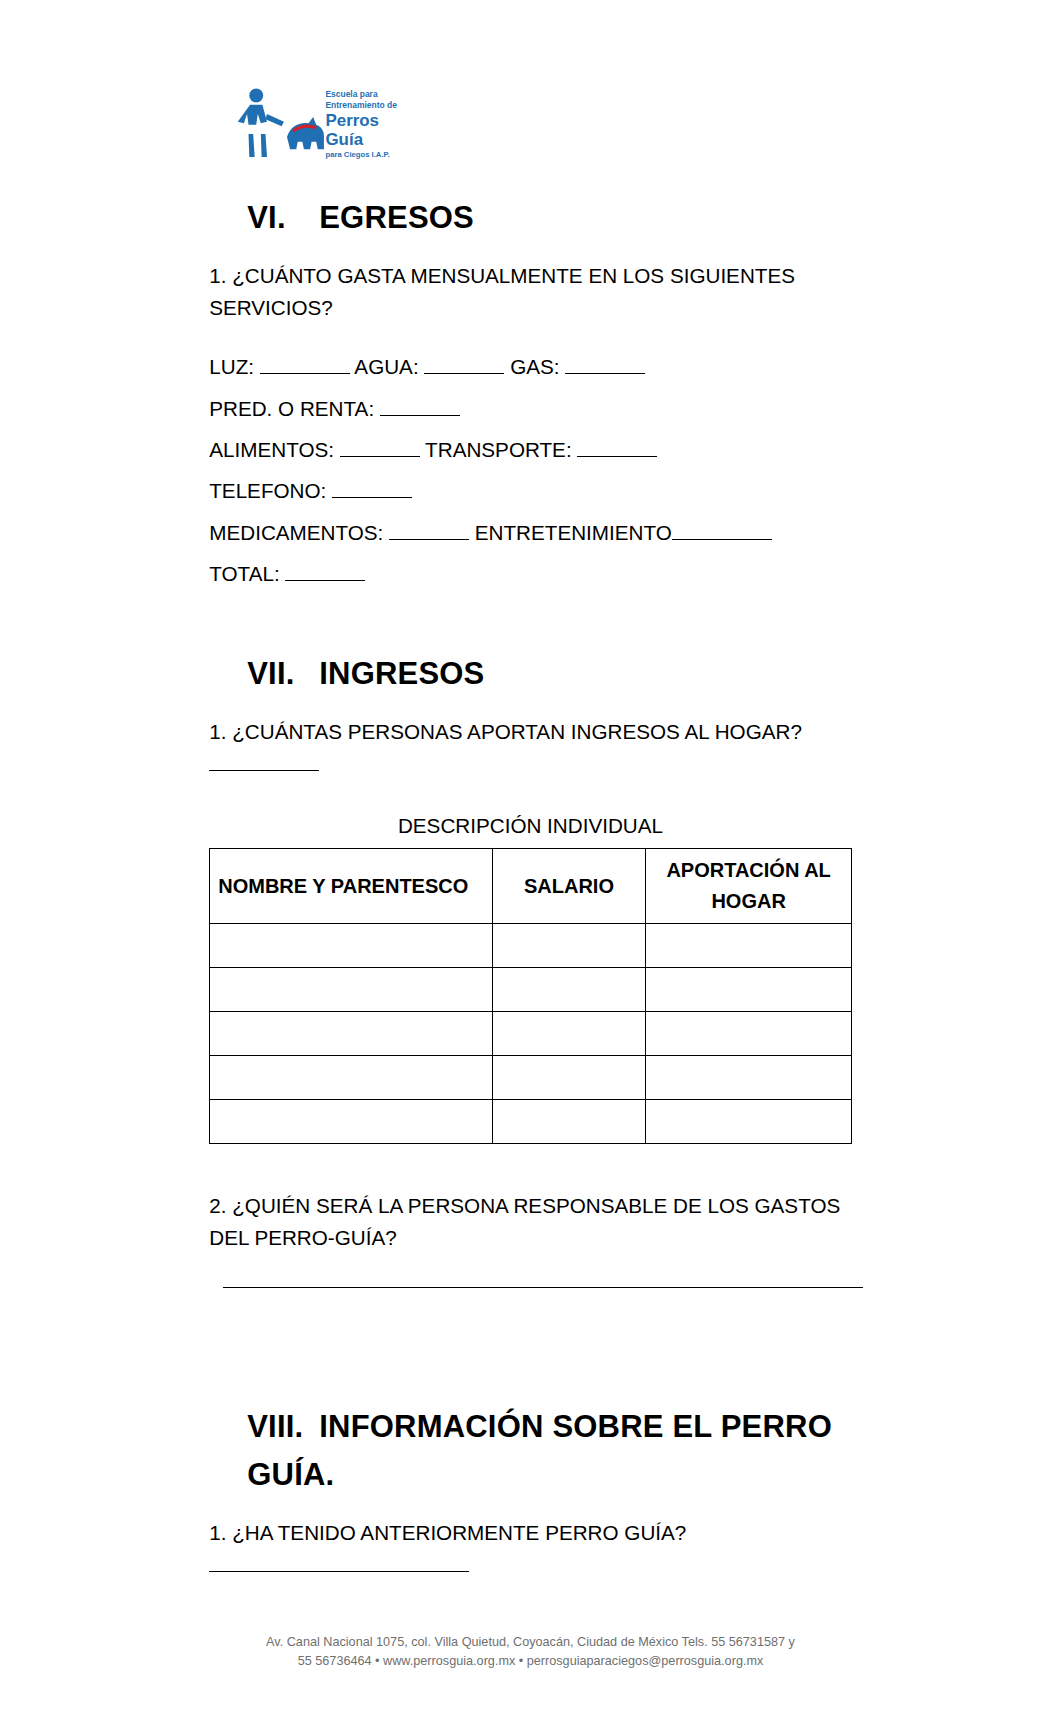Escuela para Entrenamiento de Perros Guía para Ciegos I.A.P.
VI. EGRESOS
1. ¿CUÁNTO GASTA MENSUALMENTE EN LOS SIGUIENTES SERVICIOS?
LUZ: AGUA: GAS: PRED. O RENTA:
ALIMENTOS: TRANSPORTE: TELEFONO:
MEDICAMENTOS: ENTRETENIMIENTO TOTAL:
VII. INGRESOS
1. ¿CUÁNTAS PERSONAS APORTAN INGRESOS AL HOGAR?
DESCRIPCIÓN INDIVIDUAL
| NOMBRE Y PARENTESCO | SALARIO | APORTACIÓN AL HOGAR |
| --- | --- | --- |
2. ¿QUIÉN SERÁ LA PERSONA RESPONSABLE DE LOS GASTOS DEL PERRO-GUÍA?
VIII. INFORMACIÓN SOBRE EL PERRO GUÍA.
1. ¿HA TENIDO ANTERIORMENTE PERRO GUÍA?
Av. Canal Nacional 1075, col. Villa Quietud, Coyoacán, Ciudad de México Tels. 55 56731587 y
55 56736464 • www.perrosguia.org.mx • perrosguiaparaciegos@perrosguia.org.mx